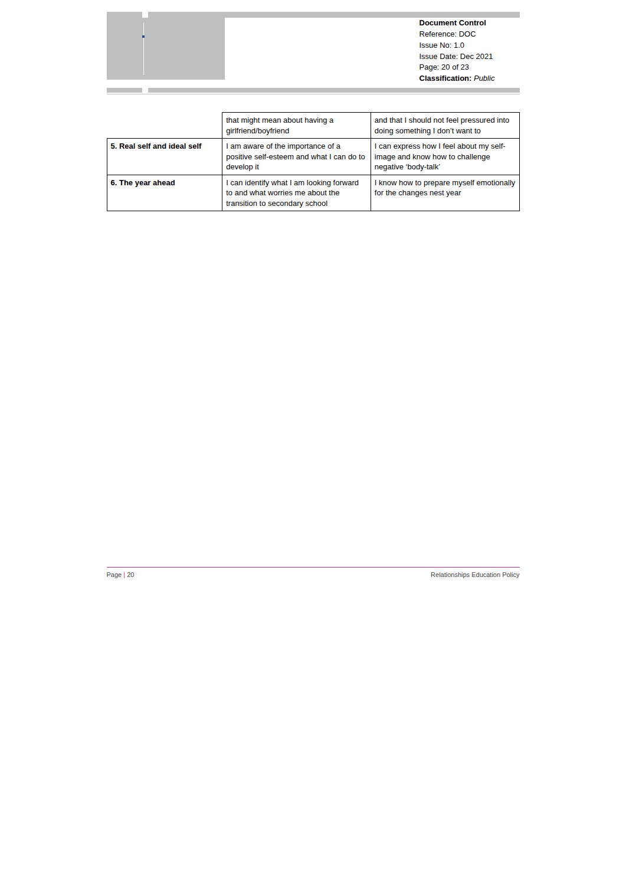Document Control
Reference: DOC
Issue No: 1.0
Issue Date: Dec 2021
Page: 20 of 23
Classification: Public
| | that might mean about having a girlfriend/boyfriend | and that I should not feel pressured into doing something I don’t want to |
| 5. Real self and ideal self | I am aware of the importance of a positive self-esteem and what I can do to develop it | I can express how I feel about my self-image and know how to challenge negative ‘body-talk’ |
| 6. The year ahead | I can identify what I am looking forward to and what worries me about the transition to secondary school | I know how to prepare myself emotionally for the changes nest year |
Page | 20
Relationships Education Policy